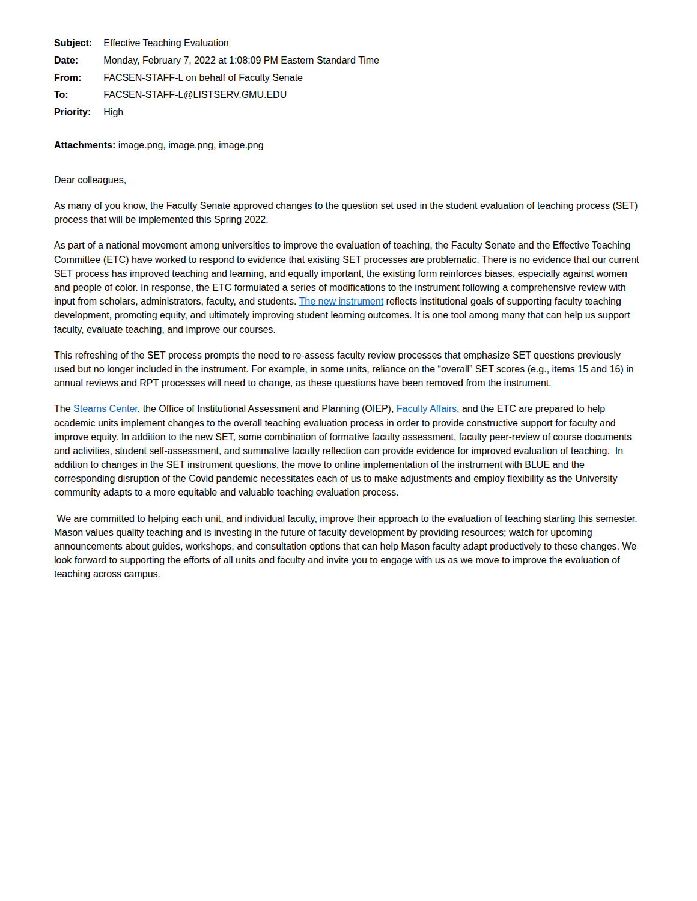| Subject: | Effective Teaching Evaluation |
| Date: | Monday, February 7, 2022 at 1:08:09 PM Eastern Standard Time |
| From: | FACSEN-STAFF-L on behalf of Faculty Senate |
| To: | FACSEN-STAFF-L@LISTSERV.GMU.EDU |
| Priority: | High |
Attachments: image.png, image.png, image.png
Dear colleagues,
As many of you know, the Faculty Senate approved changes to the question set used in the student evaluation of teaching process (SET) process that will be implemented this Spring 2022.
As part of a national movement among universities to improve the evaluation of teaching, the Faculty Senate and the Effective Teaching Committee (ETC) have worked to respond to evidence that existing SET processes are problematic. There is no evidence that our current SET process has improved teaching and learning, and equally important, the existing form reinforces biases, especially against women and people of color. In response, the ETC formulated a series of modifications to the instrument following a comprehensive review with input from scholars, administrators, faculty, and students. The new instrument reflects institutional goals of supporting faculty teaching development, promoting equity, and ultimately improving student learning outcomes. It is one tool among many that can help us support faculty, evaluate teaching, and improve our courses.
This refreshing of the SET process prompts the need to re-assess faculty review processes that emphasize SET questions previously used but no longer included in the instrument. For example, in some units, reliance on the “overall” SET scores (e.g., items 15 and 16) in annual reviews and RPT processes will need to change, as these questions have been removed from the instrument.
The Stearns Center, the Office of Institutional Assessment and Planning (OIEP), Faculty Affairs, and the ETC are prepared to help academic units implement changes to the overall teaching evaluation process in order to provide constructive support for faculty and improve equity. In addition to the new SET, some combination of formative faculty assessment, faculty peer-review of course documents and activities, student self-assessment, and summative faculty reflection can provide evidence for improved evaluation of teaching. In addition to changes in the SET instrument questions, the move to online implementation of the instrument with BLUE and the corresponding disruption of the Covid pandemic necessitates each of us to make adjustments and employ flexibility as the University community adapts to a more equitable and valuable teaching evaluation process.
We are committed to helping each unit, and individual faculty, improve their approach to the evaluation of teaching starting this semester. Mason values quality teaching and is investing in the future of faculty development by providing resources; watch for upcoming announcements about guides, workshops, and consultation options that can help Mason faculty adapt productively to these changes. We look forward to supporting the efforts of all units and faculty and invite you to engage with us as we move to improve the evaluation of teaching across campus.